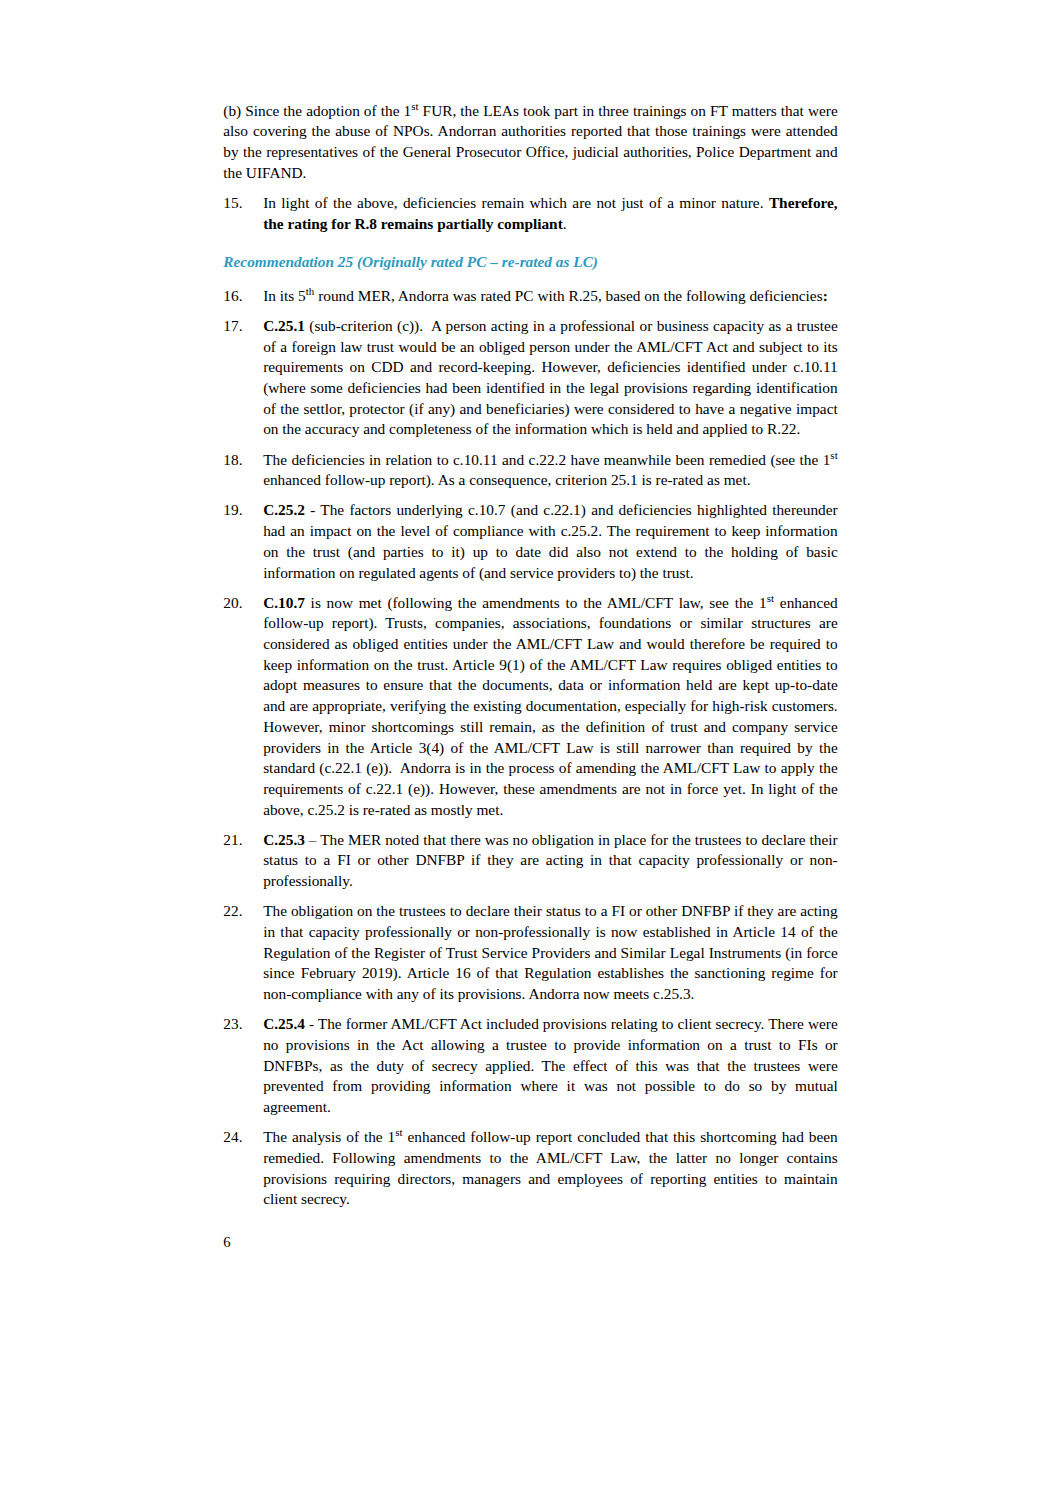(b) Since the adoption of the 1st FUR, the LEAs took part in three trainings on FT matters that were also covering the abuse of NPOs. Andorran authorities reported that those trainings were attended by the representatives of the General Prosecutor Office, judicial authorities, Police Department and the UIFAND.
15.
In light of the above, deficiencies remain which are not just of a minor nature. Therefore, the rating for R.8 remains partially compliant.
Recommendation 25 (Originally rated PC – re-rated as LC)
16.
In its 5th round MER, Andorra was rated PC with R.25, based on the following deficiencies:
17.
C.25.1 (sub-criterion (c)). A person acting in a professional or business capacity as a trustee of a foreign law trust would be an obliged person under the AML/CFT Act and subject to its requirements on CDD and record-keeping. However, deficiencies identified under c.10.11 (where some deficiencies had been identified in the legal provisions regarding identification of the settlor, protector (if any) and beneficiaries) were considered to have a negative impact on the accuracy and completeness of the information which is held and applied to R.22.
18.
The deficiencies in relation to c.10.11 and c.22.2 have meanwhile been remedied (see the 1st enhanced follow-up report). As a consequence, criterion 25.1 is re-rated as met.
19.
C.25.2 - The factors underlying c.10.7 (and c.22.1) and deficiencies highlighted thereunder had an impact on the level of compliance with c.25.2. The requirement to keep information on the trust (and parties to it) up to date did also not extend to the holding of basic information on regulated agents of (and service providers to) the trust.
20.
C.10.7 is now met (following the amendments to the AML/CFT law, see the 1st enhanced follow-up report). Trusts, companies, associations, foundations or similar structures are considered as obliged entities under the AML/CFT Law and would therefore be required to keep information on the trust. Article 9(1) of the AML/CFT Law requires obliged entities to adopt measures to ensure that the documents, data or information held are kept up-to-date and are appropriate, verifying the existing documentation, especially for high-risk customers. However, minor shortcomings still remain, as the definition of trust and company service providers in the Article 3(4) of the AML/CFT Law is still narrower than required by the standard (c.22.1 (e)). Andorra is in the process of amending the AML/CFT Law to apply the requirements of c.22.1 (e)). However, these amendments are not in force yet. In light of the above, c.25.2 is re-rated as mostly met.
21.
C.25.3 – The MER noted that there was no obligation in place for the trustees to declare their status to a FI or other DNFBP if they are acting in that capacity professionally or non-professionally.
22.
The obligation on the trustees to declare their status to a FI or other DNFBP if they are acting in that capacity professionally or non-professionally is now established in Article 14 of the Regulation of the Register of Trust Service Providers and Similar Legal Instruments (in force since February 2019). Article 16 of that Regulation establishes the sanctioning regime for non-compliance with any of its provisions. Andorra now meets c.25.3.
23.
C.25.4 - The former AML/CFT Act included provisions relating to client secrecy. There were no provisions in the Act allowing a trustee to provide information on a trust to FIs or DNFBPs, as the duty of secrecy applied. The effect of this was that the trustees were prevented from providing information where it was not possible to do so by mutual agreement.
24.
The analysis of the 1st enhanced follow-up report concluded that this shortcoming had been remedied. Following amendments to the AML/CFT Law, the latter no longer contains provisions requiring directors, managers and employees of reporting entities to maintain client secrecy.
6